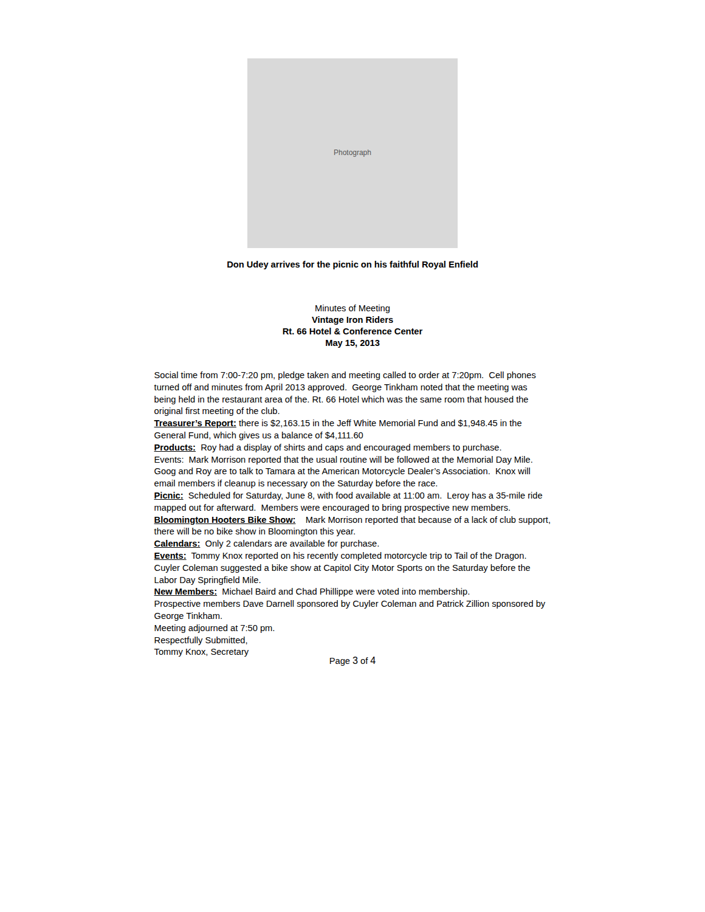Don Udey arrives for the picnic on his faithful Royal Enfield
Minutes of Meeting
Vintage Iron Riders
Rt. 66 Hotel & Conference Center
May 15, 2013
Social time from 7:00-7:20 pm, pledge taken and meeting called to order at 7:20pm. Cell phones turned off and minutes from April 2013 approved. George Tinkham noted that the meeting was being held in the restaurant area of the. Rt. 66 Hotel which was the same room that housed the original first meeting of the club.
Treasurer’s Report: there is $2,163.15 in the Jeff White Memorial Fund and $1,948.45 in the General Fund, which gives us a balance of $4,111.60
Products: Roy had a display of shirts and caps and encouraged members to purchase.
Events: Mark Morrison reported that the usual routine will be followed at the Memorial Day Mile. Goog and Roy are to talk to Tamara at the American Motorcycle Dealer’s Association. Knox will email members if cleanup is necessary on the Saturday before the race.
Picnic: Scheduled for Saturday, June 8, with food available at 11:00 am. Leroy has a 35-mile ride mapped out for afterward. Members were encouraged to bring prospective new members.
Bloomington Hooters Bike Show: Mark Morrison reported that because of a lack of club support, there will be no bike show in Bloomington this year.
Calendars: Only 2 calendars are available for purchase.
Events: Tommy Knox reported on his recently completed motorcycle trip to Tail of the Dragon.
Cuyler Coleman suggested a bike show at Capitol City Motor Sports on the Saturday before the Labor Day Springfield Mile.
New Members: Michael Baird and Chad Phillippe were voted into membership.
Prospective members Dave Darnell sponsored by Cuyler Coleman and Patrick Zillion sponsored by George Tinkham.
Meeting adjourned at 7:50 pm.
Respectfully Submitted,
Tommy Knox, Secretary
Page 3 of 4